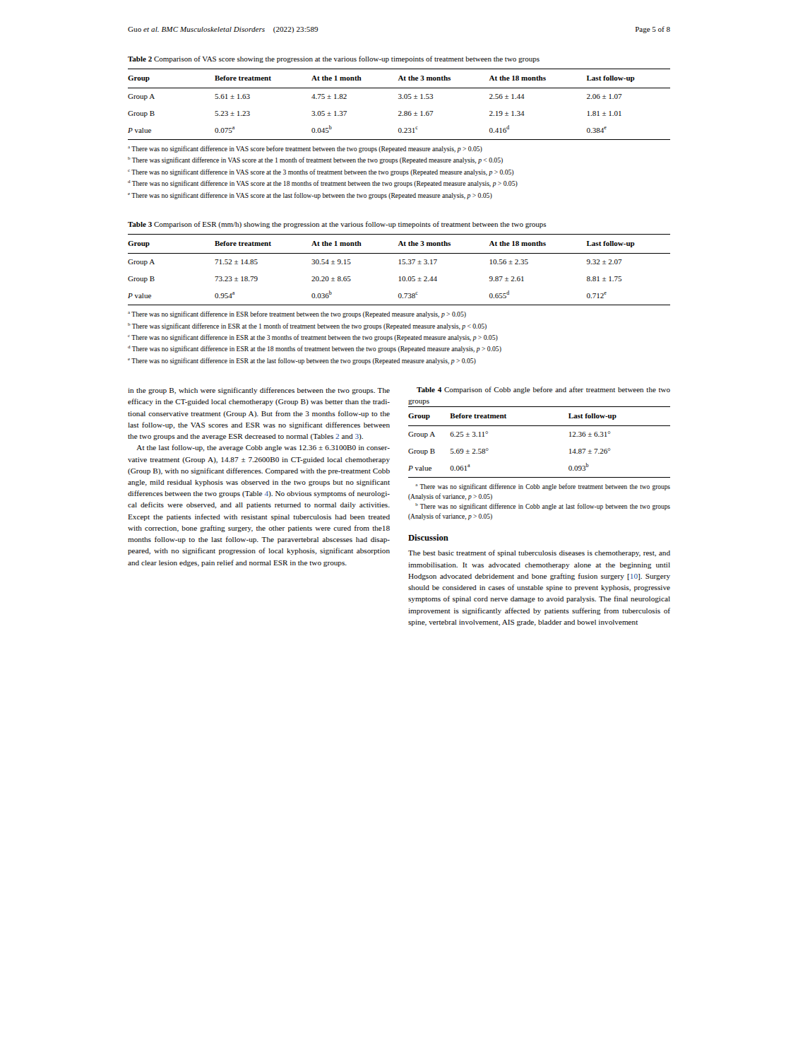Guo et al. BMC Musculoskeletal Disorders (2022) 23:589
Page 5 of 8
Table 2 Comparison of VAS score showing the progression at the various follow-up timepoints of treatment between the two groups
| Group | Before treatment | At the 1 month | At the 3 months | At the 18 months | Last follow-up |
| --- | --- | --- | --- | --- | --- |
| Group A | 5.61 ± 1.63 | 4.75 ± 1.82 | 3.05 ± 1.53 | 2.56 ± 1.44 | 2.06 ± 1.07 |
| Group B | 5.23 ± 1.23 | 3.05 ± 1.37 | 2.86 ± 1.67 | 2.19 ± 1.34 | 1.81 ± 1.01 |
| P value | 0.075 a | 0.045 b | 0.231 c | 0.416 d | 0.384 e |
a There was no significant difference in VAS score before treatment between the two groups (Repeated measure analysis, p > 0.05)
b There was significant difference in VAS score at the 1 month of treatment between the two groups (Repeated measure analysis, p < 0.05)
c There was no significant difference in VAS score at the 3 months of treatment between the two groups (Repeated measure analysis, p > 0.05)
d There was no significant difference in VAS score at the 18 months of treatment between the two groups (Repeated measure analysis, p > 0.05)
e There was no significant difference in VAS score at the last follow-up between the two groups (Repeated measure analysis, p > 0.05)
Table 3 Comparison of ESR (mm/h) showing the progression at the various follow-up timepoints of treatment between the two groups
| Group | Before treatment | At the 1 month | At the 3 months | At the 18 months | Last follow-up |
| --- | --- | --- | --- | --- | --- |
| Group A | 71.52 ± 14.85 | 30.54 ± 9.15 | 15.37 ± 3.17 | 10.56 ± 2.35 | 9.32 ± 2.07 |
| Group B | 73.23 ± 18.79 | 20.20 ± 8.65 | 10.05 ± 2.44 | 9.87 ± 2.61 | 8.81 ± 1.75 |
| P value | 0.954 a | 0.036 b | 0.738 c | 0.655 d | 0.712 e |
a There was no significant difference in ESR before treatment between the two groups (Repeated measure analysis, p > 0.05)
b There was significant difference in ESR at the 1 month of treatment between the two groups (Repeated measure analysis, p < 0.05)
c There was no significant difference in ESR at the 3 months of treatment between the two groups (Repeated measure analysis, p > 0.05)
d There was no significant difference in ESR at the 18 months of treatment between the two groups (Repeated measure analysis, p > 0.05)
e There was no significant difference in ESR at the last follow-up between the two groups (Repeated measure analysis, p > 0.05)
in the group B, which were significantly differences between the two groups. The efficacy in the CT-guided local chemotherapy (Group B) was better than the traditional conservative treatment (Group A). But from the 3 months follow-up to the last follow-up, the VAS scores and ESR was no significant differences between the two groups and the average ESR decreased to normal (Tables 2 and 3).
At the last follow-up, the average Cobb angle was 12.36 ± 6.3100B0 in conservative treatment (Group A), 14.87 ± 7.2600B0 in CT-guided local chemotherapy (Group B), with no significant differences. Compared with the pre-treatment Cobb angle, mild residual kyphosis was observed in the two groups but no significant differences between the two groups (Table 4). No obvious symptoms of neurological deficits were observed, and all patients returned to normal daily activities. Except the patients infected with resistant spinal tuberculosis had been treated with correction, bone grafting surgery, the other patients were cured from the18 months follow-up to the last follow-up. The paravertebral abscesses had disappeared, with no significant progression of local kyphosis, significant absorption and clear lesion edges, pain relief and normal ESR in the two groups.
Table 4 Comparison of Cobb angle before and after treatment between the two groups
| Group | Before treatment | Last follow-up |
| --- | --- | --- |
| Group A | 6.25 ± 3.11° | 12.36 ± 6.31° |
| Group B | 5.69 ± 2.58° | 14.87 ± 7.26° |
| P value | 0.061 a | 0.093 b |
a There was no significant difference in Cobb angle before treatment between the two groups (Analysis of variance, p > 0.05)
b There was no significant difference in Cobb angle at last follow-up between the two groups (Analysis of variance, p > 0.05)
Discussion
The best basic treatment of spinal tuberculosis diseases is chemotherapy, rest, and immobilisation. It was advocated chemotherapy alone at the beginning until Hodgson advocated debridement and bone grafting fusion surgery [10]. Surgery should be considered in cases of unstable spine to prevent kyphosis, progressive symptoms of spinal cord nerve damage to avoid paralysis. The final neurological improvement is significantly affected by patients suffering from tuberculosis of spine, vertebral involvement, AIS grade, bladder and bowel involvement